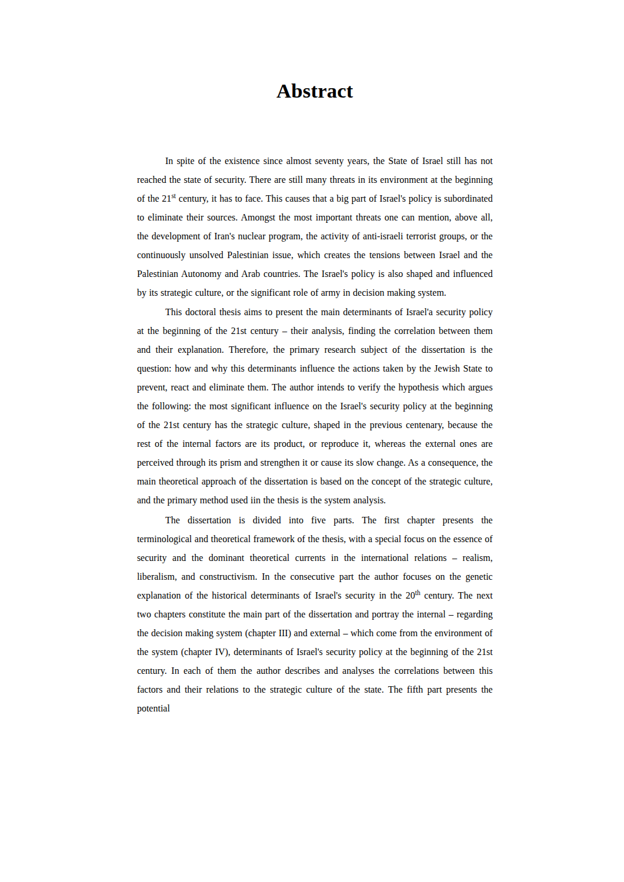Abstract
In spite of the existence since almost seventy years, the State of Israel still has not reached the state of security. There are still many threats in its environment at the beginning of the 21st century, it has to face. This causes that a big part of Israel's policy is subordinated to eliminate their sources. Amongst the most important threats one can mention, above all, the development of Iran's nuclear program, the activity of anti-israeli terrorist groups, or the continuously unsolved Palestinian issue, which creates the tensions between Israel and the Palestinian Autonomy and Arab countries. The Israel's policy is also shaped and influenced by its strategic culture, or the significant role of army in decision making system.
This doctoral thesis aims to present the main determinants of Israel'a security policy at the beginning of the 21st century – their analysis, finding the correlation between them and their explanation. Therefore, the primary research subject of the dissertation is the question: how and why this determinants influence the actions taken by the Jewish State to prevent, react and eliminate them. The author intends to verify the hypothesis which argues the following: the most significant influence on the Israel's security policy at the beginning of the 21st century has the strategic culture, shaped in the previous centenary, because the rest of the internal factors are its product, or reproduce it, whereas the external ones are perceived through its prism and strengthen it or cause its slow change. As a consequence, the main theoretical approach of the dissertation is based on the concept of the strategic culture, and the primary method used iin the thesis is the system analysis.
The dissertation is divided into five parts. The first chapter presents the terminological and theoretical framework of the thesis, with a special focus on the essence of security and the dominant theoretical currents in the international relations – realism, liberalism, and constructivism. In the consecutive part the author focuses on the genetic explanation of the historical determinants of Israel's security in the 20th century. The next two chapters constitute the main part of the dissertation and portray the internal – regarding the decision making system (chapter III) and external – which come from the environment of the system (chapter IV), determinants of Israel's security policy at the beginning of the 21st century. In each of them the author describes and analyses the correlations between this factors and their relations to the strategic culture of the state. The fifth part presents the potential